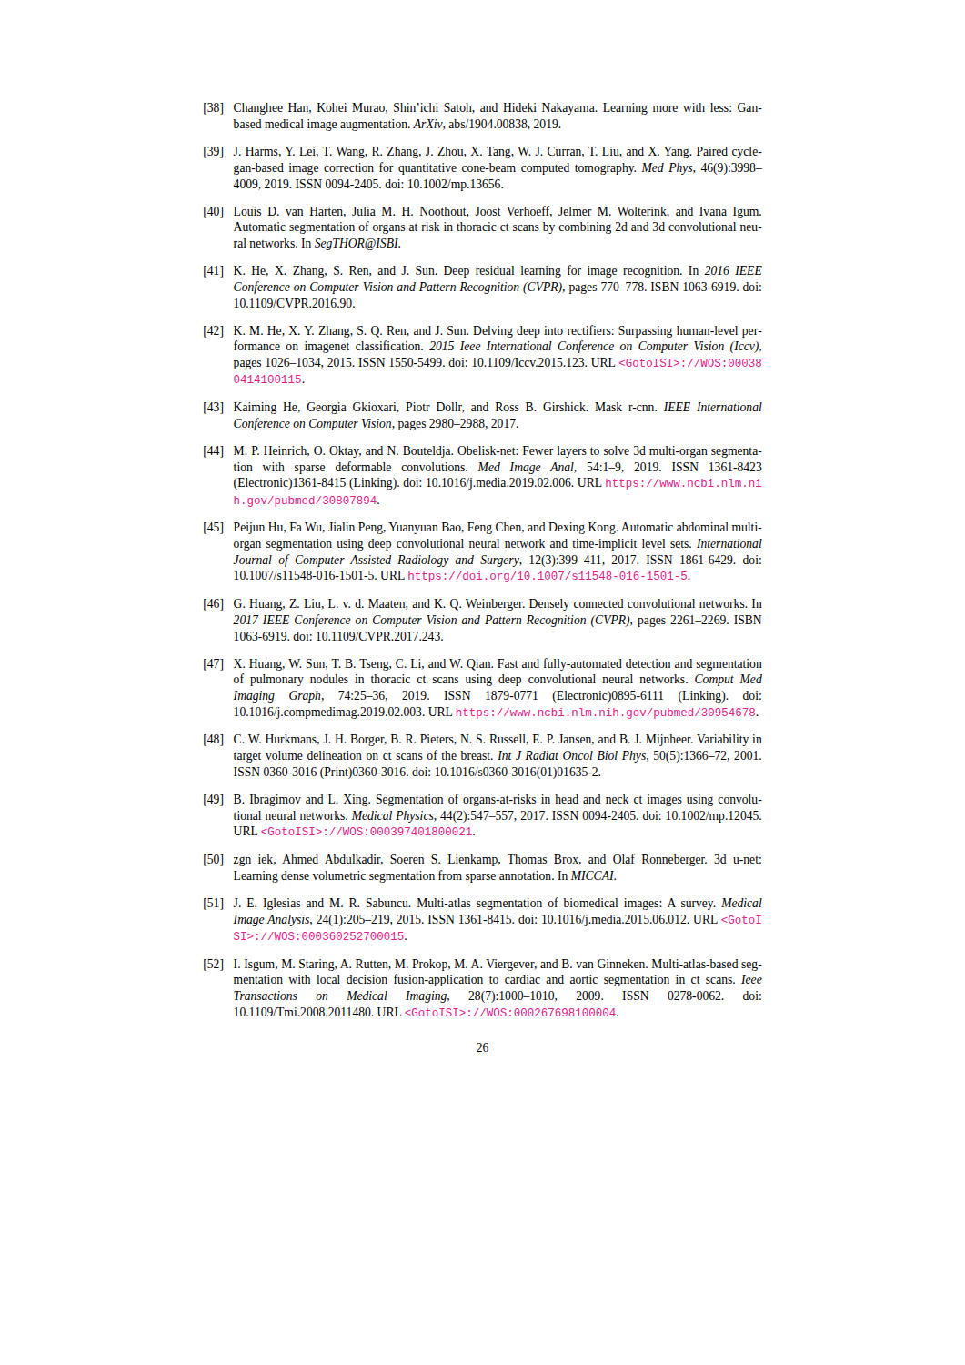[38] Changhee Han, Kohei Murao, Shin’ichi Satoh, and Hideki Nakayama. Learning more with less: Gan-based medical image augmentation. ArXiv, abs/1904.00838, 2019.
[39] J. Harms, Y. Lei, T. Wang, R. Zhang, J. Zhou, X. Tang, W. J. Curran, T. Liu, and X. Yang. Paired cycle-gan-based image correction for quantitative cone-beam computed tomography. Med Phys, 46(9):3998–4009, 2019. ISSN 0094-2405. doi: 10.1002/mp.13656.
[40] Louis D. van Harten, Julia M. H. Noothout, Joost Verhoeff, Jelmer M. Wolterink, and Ivana Igum. Automatic segmentation of organs at risk in thoracic ct scans by combining 2d and 3d convolutional neural networks. In SegTHOR@ISBI.
[41] K. He, X. Zhang, S. Ren, and J. Sun. Deep residual learning for image recognition. In 2016 IEEE Conference on Computer Vision and Pattern Recognition (CVPR), pages 770–778. ISBN 1063-6919. doi: 10.1109/CVPR.2016.90.
[42] K. M. He, X. Y. Zhang, S. Q. Ren, and J. Sun. Delving deep into rectifiers: Surpassing human-level performance on imagenet classification. 2015 Ieee International Conference on Computer Vision (Iccv), pages 1026–1034, 2015. ISSN 1550-5499. doi: 10.1109/Iccv.2015.123. URL <GotoISI>://WOS:000380414100115.
[43] Kaiming He, Georgia Gkioxari, Piotr Dollr, and Ross B. Girshick. Mask r-cnn. IEEE International Conference on Computer Vision, pages 2980–2988, 2017.
[44] M. P. Heinrich, O. Oktay, and N. Bouteldja. Obelisk-net: Fewer layers to solve 3d multi-organ segmentation with sparse deformable convolutions. Med Image Anal, 54:1–9, 2019. ISSN 1361-8423 (Electronic)1361-8415 (Linking). doi: 10.1016/j.media.2019.02.006. URL https://www.ncbi.nlm.nih.gov/pubmed/30807894.
[45] Peijun Hu, Fa Wu, Jialin Peng, Yuanyuan Bao, Feng Chen, and Dexing Kong. Automatic abdominal multi-organ segmentation using deep convolutional neural network and time-implicit level sets. International Journal of Computer Assisted Radiology and Surgery, 12(3):399–411, 2017. ISSN 1861-6429. doi: 10.1007/s11548-016-1501-5. URL https://doi.org/10.1007/s11548-016-1501-5.
[46] G. Huang, Z. Liu, L. v. d. Maaten, and K. Q. Weinberger. Densely connected convolutional networks. In 2017 IEEE Conference on Computer Vision and Pattern Recognition (CVPR), pages 2261–2269. ISBN 1063-6919. doi: 10.1109/CVPR.2017.243.
[47] X. Huang, W. Sun, T. B. Tseng, C. Li, and W. Qian. Fast and fully-automated detection and segmentation of pulmonary nodules in thoracic ct scans using deep convolutional neural networks. Comput Med Imaging Graph, 74:25–36, 2019. ISSN 1879-0771 (Electronic)0895-6111 (Linking). doi: 10.1016/j.compmedimag.2019.02.003. URL https://www.ncbi.nlm.nih.gov/pubmed/30954678.
[48] C. W. Hurkmans, J. H. Borger, B. R. Pieters, N. S. Russell, E. P. Jansen, and B. J. Mijnheer. Variability in target volume delineation on ct scans of the breast. Int J Radiat Oncol Biol Phys, 50(5):1366–72, 2001. ISSN 0360-3016 (Print)0360-3016. doi: 10.1016/s0360-3016(01)01635-2.
[49] B. Ibragimov and L. Xing. Segmentation of organs-at-risks in head and neck ct images using convolutional neural networks. Medical Physics, 44(2):547–557, 2017. ISSN 0094-2405. doi: 10.1002/mp.12045. URL <GotoISI>://WOS:000397401800021.
[50] zgn iek, Ahmed Abdulkadir, Soeren S. Lienkamp, Thomas Brox, and Olaf Ronneberger. 3d u-net: Learning dense volumetric segmentation from sparse annotation. In MICCAI.
[51] J. E. Iglesias and M. R. Sabuncu. Multi-atlas segmentation of biomedical images: A survey. Medical Image Analysis, 24(1):205–219, 2015. ISSN 1361-8415. doi: 10.1016/j.media.2015.06.012. URL <GotoISI>://WOS:000360252700015.
[52] I. Isgum, M. Staring, A. Rutten, M. Prokop, M. A. Viergever, and B. van Ginneken. Multi-atlas-based segmentation with local decision fusion-application to cardiac and aortic segmentation in ct scans. Ieee Transactions on Medical Imaging, 28(7):1000–1010, 2009. ISSN 0278-0062. doi: 10.1109/Tmi.2008.2011480. URL <GotoISI>://WOS:000267698100004.
26